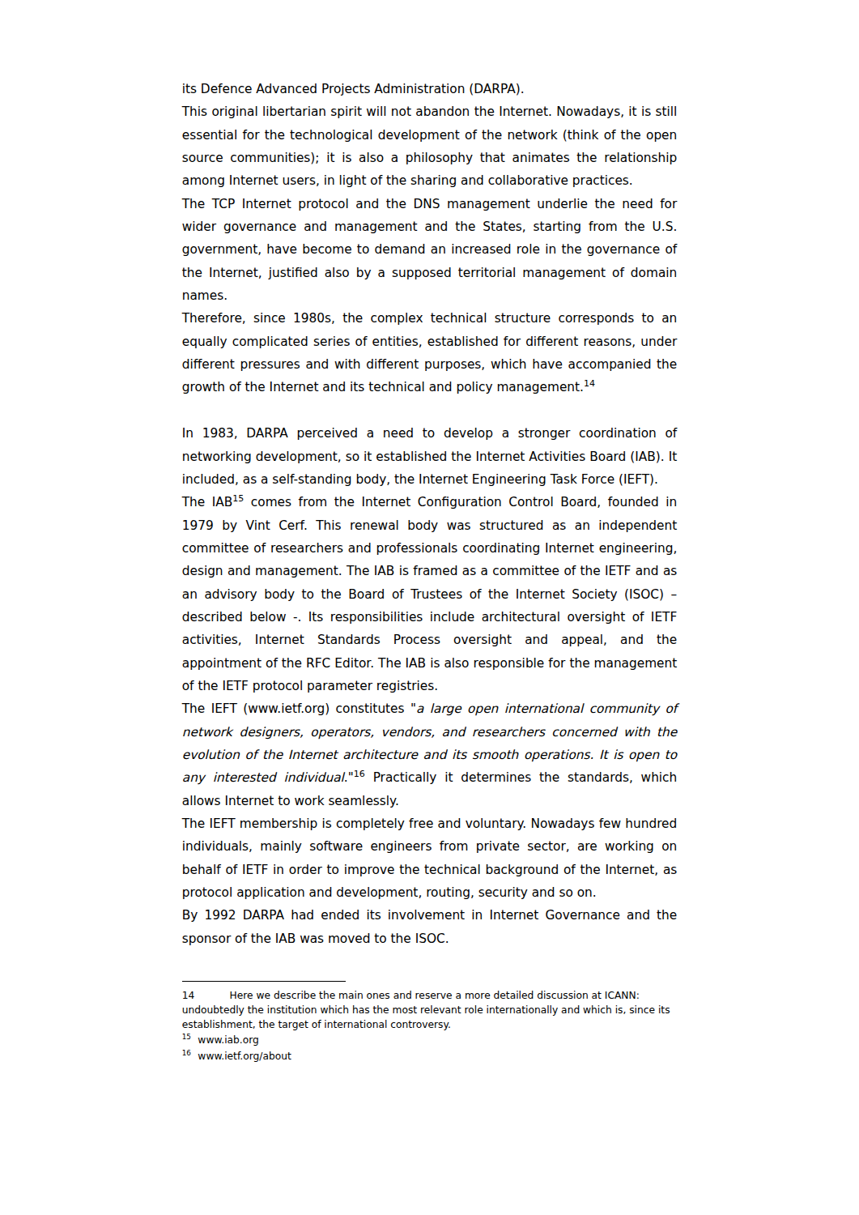its Defence Advanced Projects Administration (DARPA).
This original libertarian spirit will not abandon the Internet. Nowadays, it is still essential for the technological development of the network (think of the open source communities); it is also a philosophy that animates the relationship among Internet users, in light of the sharing and collaborative practices.
The TCP Internet protocol and the DNS management underlie the need for wider governance and management and the States, starting from the U.S. government, have become to demand an increased role in the governance of the Internet, justified also by a supposed territorial management of domain names.
Therefore, since 1980s, the complex technical structure corresponds to an equally complicated series of entities, established for different reasons, under different pressures and with different purposes, which have accompanied the growth of the Internet and its technical and policy management.14
In 1983, DARPA perceived a need to develop a stronger coordination of networking development, so it established the Internet Activities Board (IAB). It included, as a self-standing body, the Internet Engineering Task Force (IEFT).
The IAB15 comes from the Internet Configuration Control Board, founded in 1979 by Vint Cerf. This renewal body was structured as an independent committee of researchers and professionals coordinating Internet engineering, design and management. The IAB is framed as a committee of the IETF and as an advisory body to the Board of Trustees of the Internet Society (ISOC) – described below -. Its responsibilities include architectural oversight of IETF activities, Internet Standards Process oversight and appeal, and the appointment of the RFC Editor. The IAB is also responsible for the management of the IETF protocol parameter registries.
The IEFT (www.ietf.org) constitutes "a large open international community of network designers, operators, vendors, and researchers concerned with the evolution of the Internet architecture and its smooth operations. It is open to any interested individual."16 Practically it determines the standards, which allows Internet to work seamlessly.
The IEFT membership is completely free and voluntary. Nowadays few hundred individuals, mainly software engineers from private sector, are working on behalf of IETF in order to improve the technical background of the Internet, as protocol application and development, routing, security and so on.
By 1992 DARPA had ended its involvement in Internet Governance and the sponsor of the IAB was moved to the ISOC.
14 Here we describe the main ones and reserve a more detailed discussion at ICANN: undoubtedly the institution which has the most relevant role internationally and which is, since its establishment, the target of international controversy.
15 www.iab.org
16 www.ietf.org/about